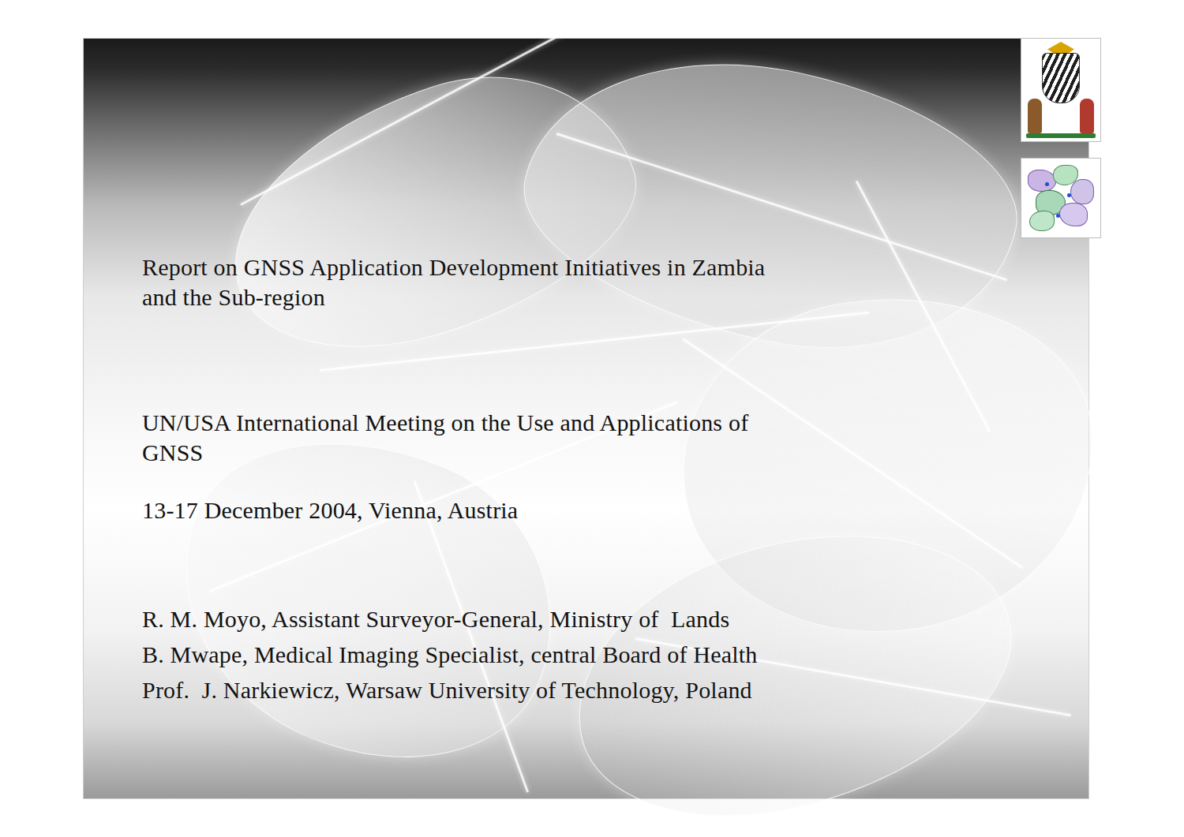Report on GNSS Application Development Initiatives in Zambia
and the Sub-region
UN/USA International Meeting on the Use and Applications of
GNSS
13-17 December 2004, Vienna, Austria
R. M. Moyo, Assistant Surveyor-General, Ministry of Lands
B. Mwape, Medical Imaging Specialist, central Board of Health
Prof. J. Narkiewicz, Warsaw University of Technology, Poland